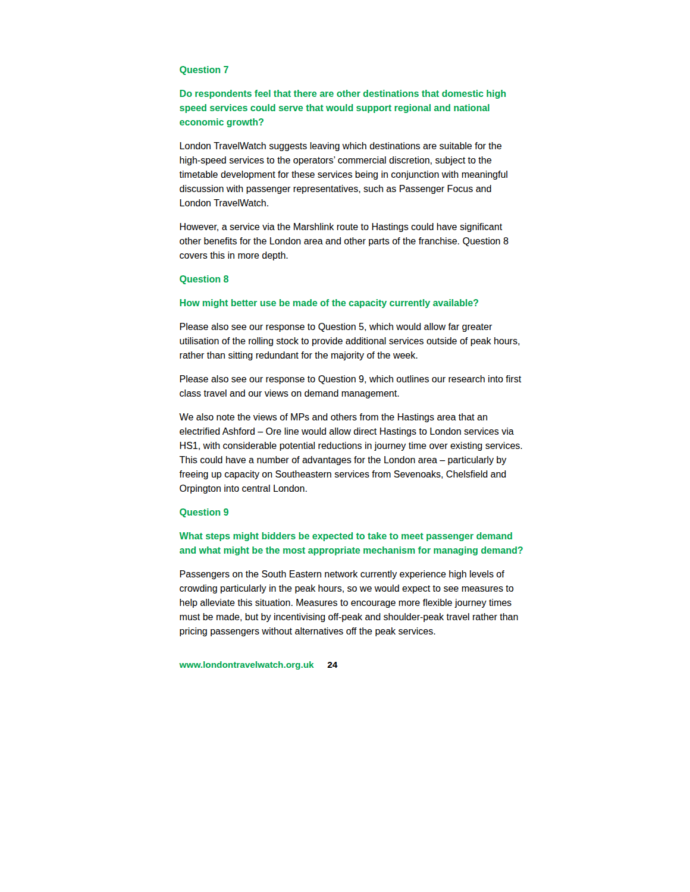Question 7
Do respondents feel that there are other destinations that domestic high speed services could serve that would support regional and national economic growth?
London TravelWatch suggests leaving which destinations are suitable for the high-speed services to the operators’ commercial discretion, subject to the timetable development for these services being in conjunction with meaningful discussion with passenger representatives, such as Passenger Focus and London TravelWatch.
However, a service via the Marshlink route to Hastings could have significant other benefits for the London area and other parts of the franchise. Question 8 covers this in more depth.
Question 8
How might better use be made of the capacity currently available?
Please also see our response to Question 5, which would allow far greater utilisation of the rolling stock to provide additional services outside of peak hours, rather than sitting redundant for the majority of the week.
Please also see our response to Question 9, which outlines our research into first class travel and our views on demand management.
We also note the views of MPs and others from the Hastings area that an electrified Ashford – Ore line would allow direct Hastings to London services via HS1, with considerable potential reductions in journey time over existing services. This could have a number of advantages for the London area – particularly by freeing up capacity on Southeastern services from Sevenoaks, Chelsfield and Orpington into central London.
Question 9
What steps might bidders be expected to take to meet passenger demand and what might be the most appropriate mechanism for managing demand?
Passengers on the South Eastern network currently experience high levels of crowding particularly in the peak hours, so we would expect to see measures to help alleviate this situation. Measures to encourage more flexible journey times must be made, but by incentivising off-peak and shoulder-peak travel rather than pricing passengers without alternatives off the peak services.
www.londontravelwatch.org.uk 24